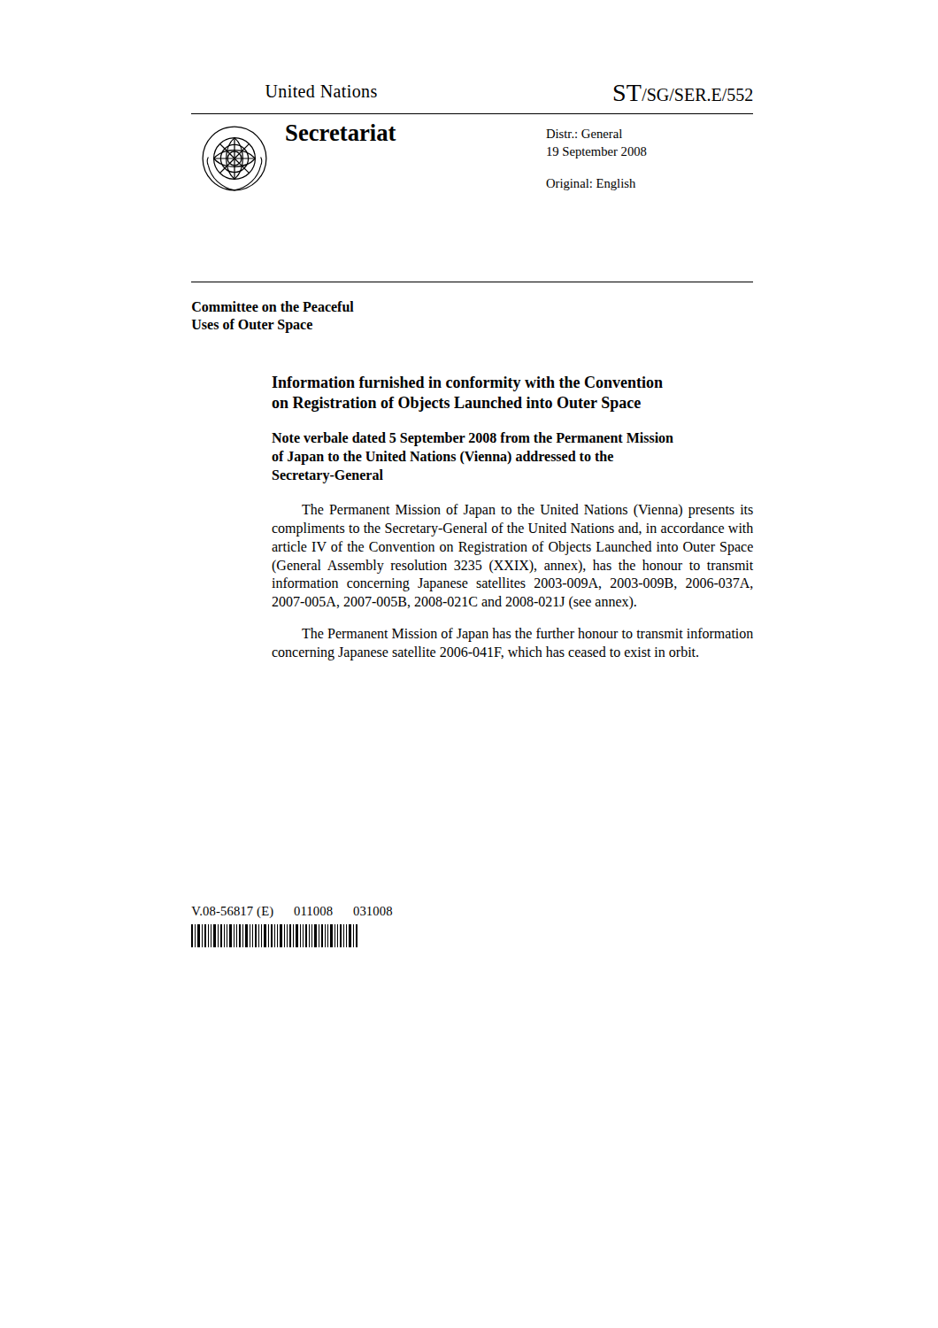United Nations
ST/SG/SER.E/552
Secretariat
Distr.: General
19 September 2008
Original: English
Committee on the Peaceful
Uses of Outer Space
Information furnished in conformity with the Convention
on Registration of Objects Launched into Outer Space
Note verbale dated 5 September 2008 from the Permanent Mission
of Japan to the United Nations (Vienna) addressed to the
Secretary-General
The Permanent Mission of Japan to the United Nations (Vienna) presents its compliments to the Secretary-General of the United Nations and, in accordance with article IV of the Convention on Registration of Objects Launched into Outer Space (General Assembly resolution 3235 (XXIX), annex), has the honour to transmit information concerning Japanese satellites 2003-009A, 2003-009B, 2006-037A, 2007-005A, 2007-005B, 2008-021C and 2008-021J (see annex).
The Permanent Mission of Japan has the further honour to transmit information concerning Japanese satellite 2006-041F, which has ceased to exist in orbit.
V.08-56817 (E) 011008 031008